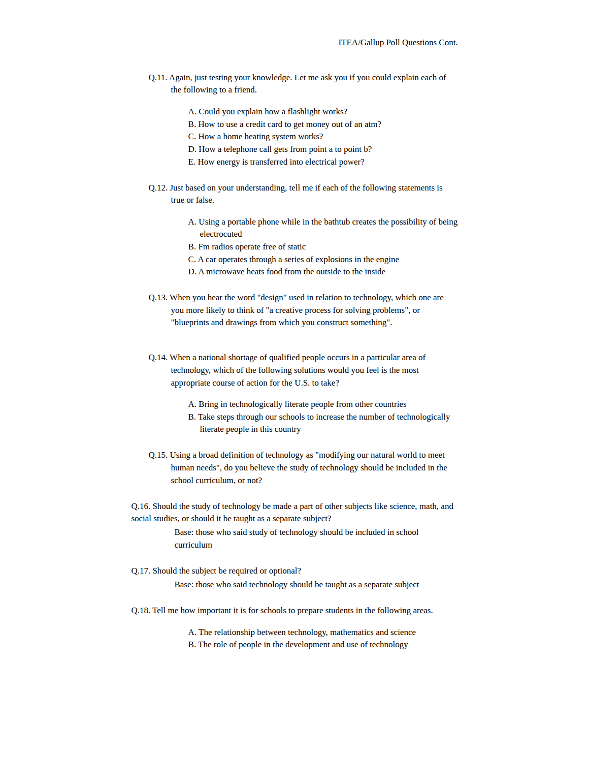ITEA/Gallup Poll Questions Cont.
Q.11. Again, just testing your knowledge. Let me ask you if you could explain each of the following to a friend.
A. Could you explain how a flashlight works?
B. How to use a credit card to get money out of an atm?
C. How a home heating system works?
D. How a telephone call gets from point a to point b?
E. How energy is transferred into electrical power?
Q.12. Just based on your understanding, tell me if each of the following statements is true or false.
A. Using a portable phone while in the bathtub creates the possibility of being electrocuted
B. Fm radios operate free of static
C. A car operates through a series of explosions in the engine
D. A microwave heats food from the outside to the inside
Q.13. When you hear the word "design" used in relation to technology, which one are you more likely to think of "a creative process for solving problems", or "blueprints and drawings from which you construct something".
Q.14. When a national shortage of qualified people occurs in a particular area of technology, which of the following solutions would you feel is the most appropriate course of action for the U.S. to take?
A. Bring in technologically literate people from other countries
B. Take steps through our schools to increase the number of technologically literate people in this country
Q.15. Using a broad definition of technology as "modifying our natural world to meet human needs", do you believe the study of technology should be included in the school curriculum, or not?
Q.16. Should the study of technology be made a part of other subjects like science, math, and social studies, or should it be taught as a separate subject?
Base: those who said study of technology should be included in school curriculum
Q.17. Should the subject be required or optional?
Base: those who said technology should be taught as a separate subject
Q.18. Tell me how important it is for schools to prepare students in the following areas.
A. The relationship between technology, mathematics and science
B. The role of people in the development and use of technology